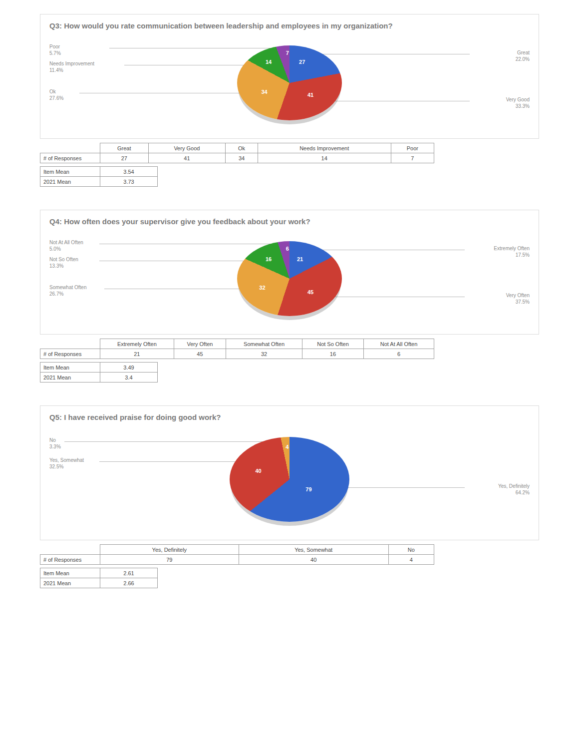Q3: How would you rate communication between leadership and employees in my organization?
Poor5.7%
Needs Improvement11.4%
Ok27.6%
Great22.0%
Very Good33.3%
27 41 34 14 7
| | Great | Very Good | Ok | Needs Improvement | Poor |
| --- | --- | --- | --- | --- | --- |
| # of Responses | 27 | 41 | 34 | 14 | 7 |
| Item Mean | 3.54 |
| 2021 Mean | 3.73 |
Q4: How often does your supervisor give you feedback about your work?
Not At All Often5.0%
Not So Often13.3%
Somewhat Often26.7%
Extremely Often17.5%
Very Often37.5%
21 45 32 16 6
| | Extremely Often | Very Often | Somewhat Often | Not So Often | Not At All Often |
| --- | --- | --- | --- | --- | --- |
| # of Responses | 21 | 45 | 32 | 16 | 6 |
| Item Mean | 3.49 |
| 2021 Mean | 3.4 |
Q5: I have received praise for doing good work?
No3.3%
Yes, Somewhat32.5%
Yes, Definitely64.2%
79 40 4
| | Yes, Definitely | Yes, Somewhat | No |
| --- | --- | --- | --- |
| # of Responses | 79 | 40 | 4 |
| Item Mean | 2.61 |
| 2021 Mean | 2.66 |